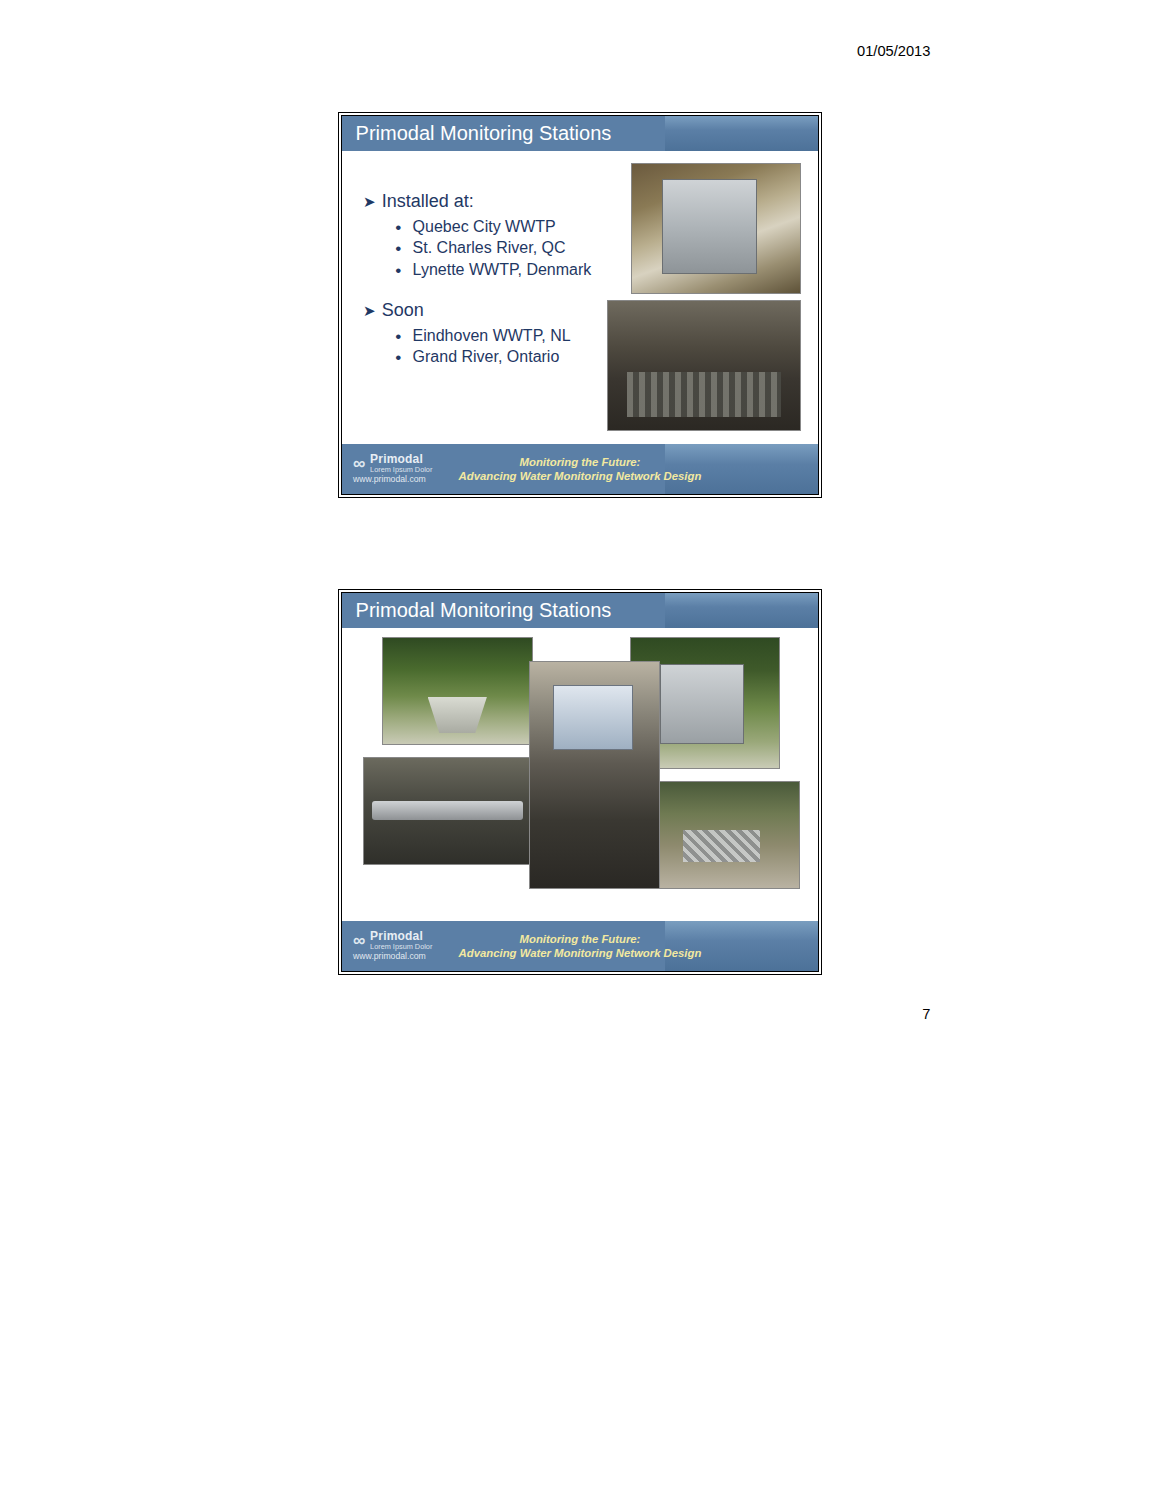01/05/2013
Primodal Monitoring Stations
Installed at:
Quebec City WWTP
St. Charles River, QC
Lynette WWTP, Denmark
Soon
Eindhoven WWTP, NL
Grand River, Ontario
∞ Primodal Lorem Ipsum Dolor
www.primodal.com
Monitoring the Future:
Advancing Water Monitoring Network Design
Primodal Monitoring Stations
∞ Primodal Lorem Ipsum Dolor
www.primodal.com
Monitoring the Future:
Advancing Water Monitoring Network Design
7